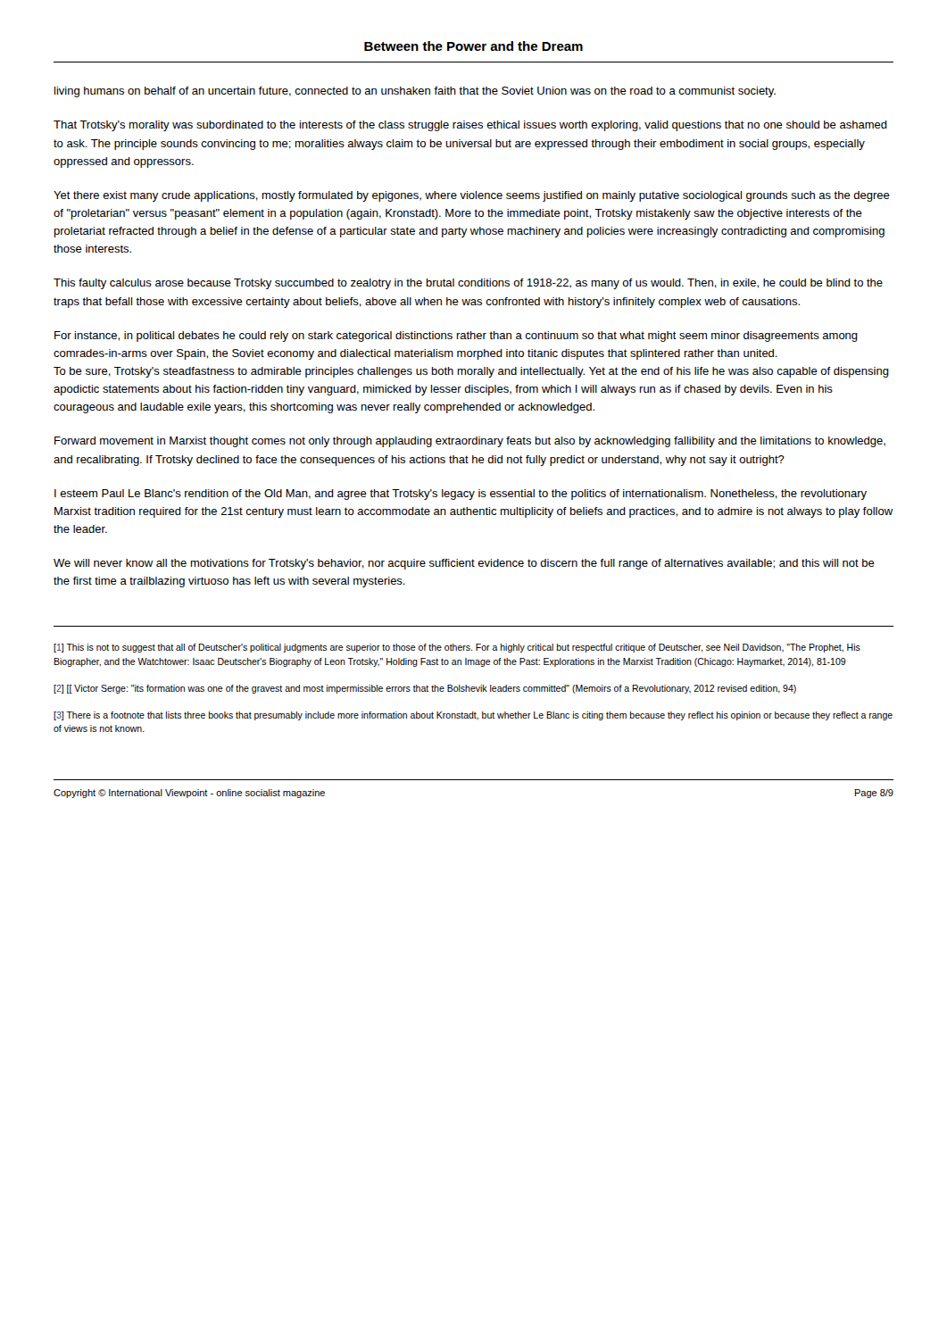Between the Power and the Dream
living humans on behalf of an uncertain future, connected to an unshaken faith that the Soviet Union was on the road to a communist society.
That Trotsky's morality was subordinated to the interests of the class struggle raises ethical issues worth exploring, valid questions that no one should be ashamed to ask. The principle sounds convincing to me; moralities always claim to be universal but are expressed through their embodiment in social groups, especially oppressed and oppressors.
Yet there exist many crude applications, mostly formulated by epigones, where violence seems justified on mainly putative sociological grounds such as the degree of "proletarian" versus "peasant" element in a population (again, Kronstadt). More to the immediate point, Trotsky mistakenly saw the objective interests of the proletariat refracted through a belief in the defense of a particular state and party whose machinery and policies were increasingly contradicting and compromising those interests.
This faulty calculus arose because Trotsky succumbed to zealotry in the brutal conditions of 1918-22, as many of us would. Then, in exile, he could be blind to the traps that befall those with excessive certainty about beliefs, above all when he was confronted with history's infinitely complex web of causations.
For instance, in political debates he could rely on stark categorical distinctions rather than a continuum so that what might seem minor disagreements among comrades-in-arms over Spain, the Soviet economy and dialectical materialism morphed into titanic disputes that splintered rather than united.
To be sure, Trotsky's steadfastness to admirable principles challenges us both morally and intellectually. Yet at the end of his life he was also capable of dispensing apodictic statements about his faction-ridden tiny vanguard, mimicked by lesser disciples, from which I will always run as if chased by devils. Even in his courageous and laudable exile years, this shortcoming was never really comprehended or acknowledged.
Forward movement in Marxist thought comes not only through applauding extraordinary feats but also by acknowledging fallibility and the limitations to knowledge, and recalibrating. If Trotsky declined to face the consequences of his actions that he did not fully predict or understand, why not say it outright?
I esteem Paul Le Blanc's rendition of the Old Man, and agree that Trotsky's legacy is essential to the politics of internationalism. Nonetheless, the revolutionary Marxist tradition required for the 21st century must learn to accommodate an authentic multiplicity of beliefs and practices, and to admire is not always to play follow the leader.
We will never know all the motivations for Trotsky's behavior, nor acquire sufficient evidence to discern the full range of alternatives available; and this will not be the first time a trailblazing virtuoso has left us with several mysteries.
[1] This is not to suggest that all of Deutscher's political judgments are superior to those of the others. For a highly critical but respectful critique of Deutscher, see Neil Davidson, "The Prophet, His Biographer, and the Watchtower: Isaac Deutscher's Biography of Leon Trotsky," Holding Fast to an Image of the Past: Explorations in the Marxist Tradition (Chicago: Haymarket, 2014), 81-109
[2] [[ Victor Serge: "its formation was one of the gravest and most impermissible errors that the Bolshevik leaders committed" (Memoirs of a Revolutionary, 2012 revised edition, 94)
[3] There is a footnote that lists three books that presumably include more information about Kronstadt, but whether Le Blanc is citing them because they reflect his opinion or because they reflect a range of views is not known.
Copyright © International Viewpoint - online socialist magazine Page 8/9